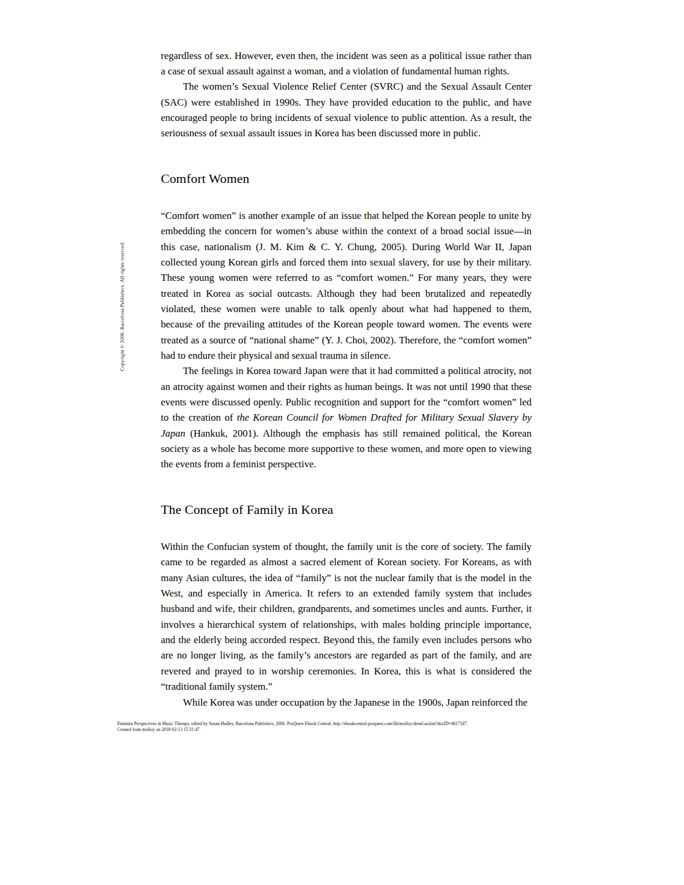regardless of sex. However, even then, the incident was seen as a political issue rather than a case of sexual assault against a woman, and a violation of fundamental human rights.
The women’s Sexual Violence Relief Center (SVRC) and the Sexual Assault Center (SAC) were established in 1990s. They have provided education to the public, and have encouraged people to bring incidents of sexual violence to public attention. As a result, the seriousness of sexual assault issues in Korea has been discussed more in public.
Comfort Women
“Comfort women” is another example of an issue that helped the Korean people to unite by embedding the concern for women’s abuse within the context of a broad social issue—in this case, nationalism (J. M. Kim & C. Y. Chung, 2005). During World War II, Japan collected young Korean girls and forced them into sexual slavery, for use by their military. These young women were referred to as “comfort women.” For many years, they were treated in Korea as social outcasts. Although they had been brutalized and repeatedly violated, these women were unable to talk openly about what had happened to them, because of the prevailing attitudes of the Korean people toward women. The events were treated as a source of “national shame” (Y. J. Choi, 2002). Therefore, the “comfort women” had to endure their physical and sexual trauma in silence.
The feelings in Korea toward Japan were that it had committed a political atrocity, not an atrocity against women and their rights as human beings. It was not until 1990 that these events were discussed openly. Public recognition and support for the “comfort women” led to the creation of the Korean Council for Women Drafted for Military Sexual Slavery by Japan (Hankuk, 2001). Although the emphasis has still remained political, the Korean society as a whole has become more supportive to these women, and more open to viewing the events from a feminist perspective.
The Concept of Family in Korea
Within the Confucian system of thought, the family unit is the core of society. The family came to be regarded as almost a sacred element of Korean society. For Koreans, as with many Asian cultures, the idea of “family” is not the nuclear family that is the model in the West, and especially in America. It refers to an extended family system that includes husband and wife, their children, grandparents, and sometimes uncles and aunts. Further, it involves a hierarchical system of relationships, with males holding principle importance, and the elderly being accorded respect. Beyond this, the family even includes persons who are no longer living, as the family’s ancestors are regarded as part of the family, and are revered and prayed to in worship ceremonies. In Korea, this is what is considered the “traditional family system.”
While Korea was under occupation by the Japanese in the 1900s, Japan reinforced the
Copyright © 2006. Barcelona Publishers. All rights reserved.
Feminist Perspectives in Music Therapy, edited by Susan Hadley, Barcelona Publishers, 2006. ProQuest Ebook Central, http://ebookcentral.proquest.com/lib/molloy/detail.action?docID=4617347.
Created from molloy on 2018-02-13 15:31:47.